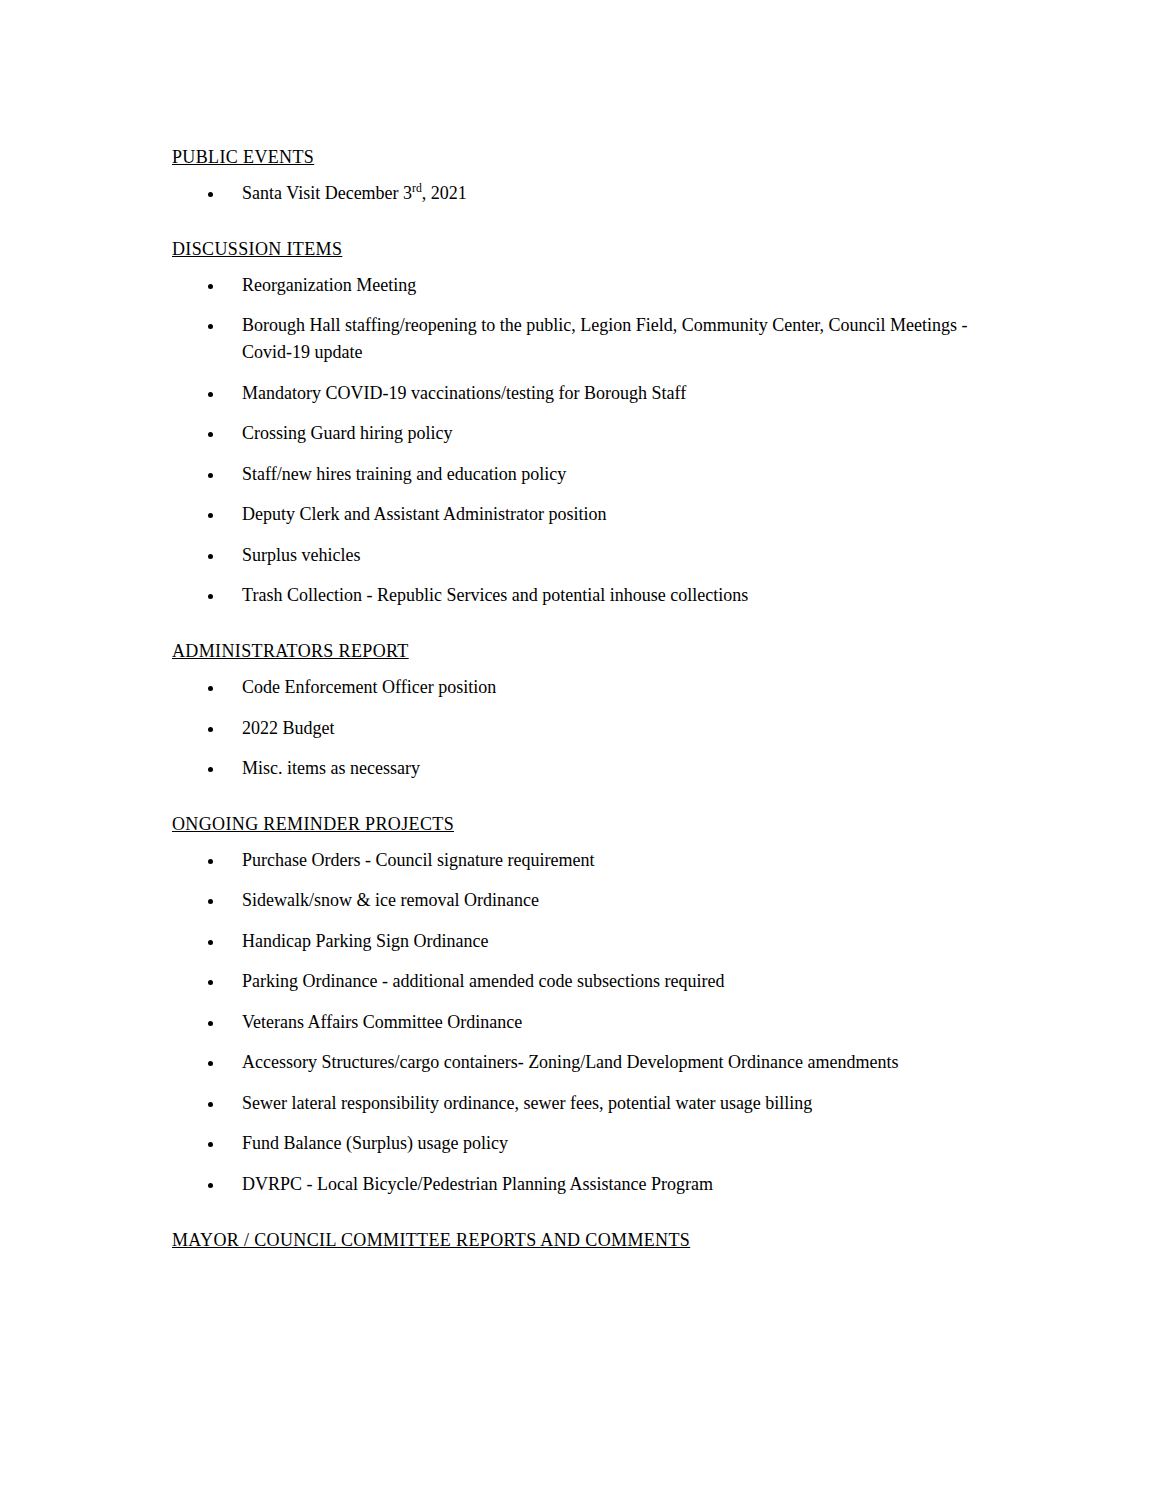PUBLIC EVENTS
Santa Visit December 3rd, 2021
DISCUSSION ITEMS
Reorganization Meeting
Borough Hall staffing/reopening to the public, Legion Field, Community Center, Council Meetings - Covid-19 update
Mandatory COVID-19 vaccinations/testing for Borough Staff
Crossing Guard hiring policy
Staff/new hires training and education policy
Deputy Clerk and Assistant Administrator position
Surplus vehicles
Trash Collection - Republic Services and potential inhouse collections
ADMINISTRATORS REPORT
Code Enforcement Officer position
2022 Budget
Misc. items as necessary
ONGOING REMINDER PROJECTS
Purchase Orders - Council signature requirement
Sidewalk/snow & ice removal Ordinance
Handicap Parking Sign Ordinance
Parking Ordinance - additional amended code subsections required
Veterans Affairs Committee Ordinance
Accessory Structures/cargo containers- Zoning/Land Development Ordinance amendments
Sewer lateral responsibility ordinance, sewer fees, potential water usage billing
Fund Balance (Surplus) usage policy
DVRPC - Local Bicycle/Pedestrian Planning Assistance Program
MAYOR / COUNCIL COMMITTEE REPORTS AND COMMENTS